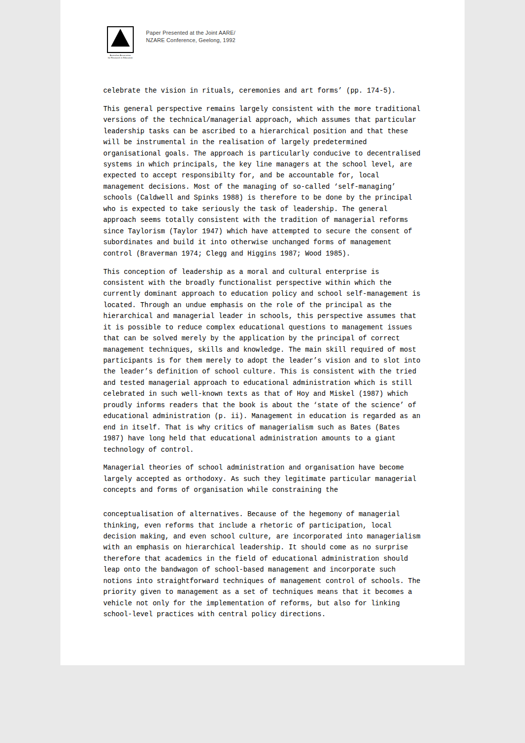Australian Association
for Research in Education
Paper Presented at the Joint AARE/
NZARE Conference, Geelong, 1992
celebrate the vision in rituals, ceremonies and art forms’ (pp. 174-5).
This general perspective remains largely consistent with the more traditional versions of the technical/managerial approach, which assumes that particular leadership tasks can be ascribed to a hierarchical position and that these will be instrumental in the realisation of largely predetermined organisational goals. The approach is particularly conducive to decentralised systems in which principals, the key line managers at the school level, are expected to accept responsibilty for, and be accountable for, local management decisions. Most of the managing of so-called ‘self-managing’ schools (Caldwell and Spinks 1988) is therefore to be done by the principal who is expected to take seriously the task of leadership. The general approach seems totally consistent with the tradition of managerial reforms since Taylorism (Taylor 1947) which have attempted to secure the consent of subordinates and build it into otherwise unchanged forms of management control (Braverman 1974; Clegg and Higgins 1987; Wood 1985).
This conception of leadership as a moral and cultural enterprise is consistent with the broadly functionalist perspective within which the currently dominant approach to education policy and school self-management is located. Through an undue emphasis on the role of the principal as the hierarchical and managerial leader in schools, this perspective assumes that it is possible to reduce complex educational questions to management issues that can be solved merely by the application by the principal of correct management techniques, skills and knowledge. The main skill required of most participants is for them merely to adopt the leader’s vision and to slot into the leader’s definition of school culture. This is consistent with the tried and tested managerial approach to educational administration which is still celebrated in such well-known texts as that of Hoy and Miskel (1987) which proudly informs readers that the book is about the ‘state of the science’ of educational administration (p. ii). Management in education is regarded as an end in itself. That is why critics of managerialism such as Bates (Bates 1987) have long held that educational administration amounts to a giant technology of control.
Managerial theories of school administration and organisation have become largely accepted as orthodoxy. As such they legitimate particular managerial concepts and forms of organisation while constraining the
conceptualisation of alternatives. Because of the hegemony of managerial thinking, even reforms that include a rhetoric of participation, local decision making, and even school culture, are incorporated into managerialism with an emphasis on hierarchical leadership. It should come as no surprise therefore that academics in the field of educational administration should leap onto the bandwagon of school-based management and incorporate such notions into straightforward techniques of management control of schools. The priority given to management as a set of techniques means that it becomes a vehicle not only for the implementation of reforms, but also for linking school-level practices with central policy directions.